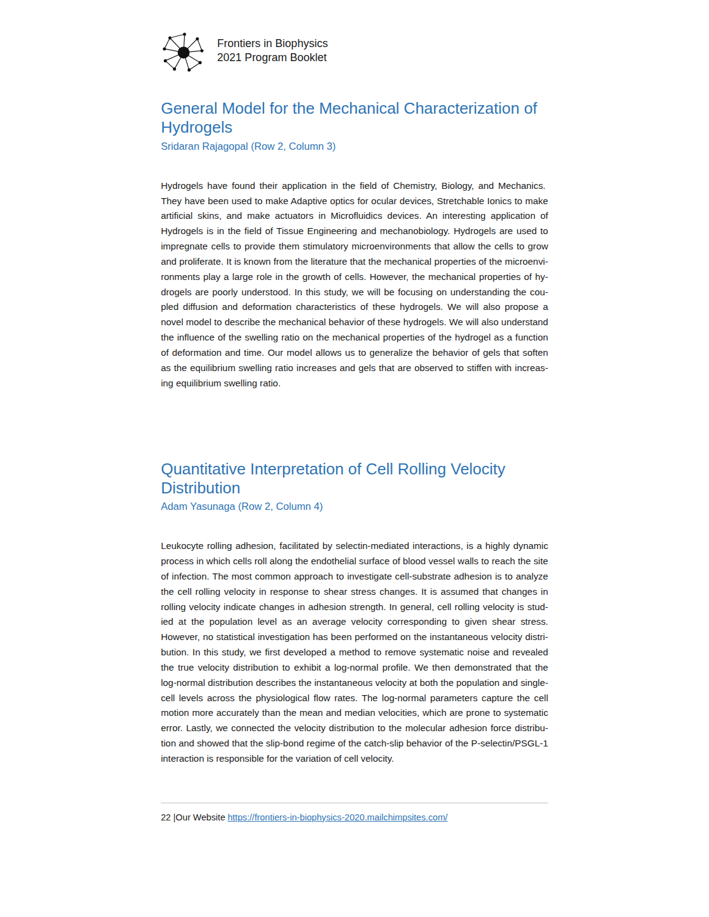Frontiers in Biophysics
2021 Program Booklet
General Model for the Mechanical Characterization of Hydrogels
Sridaran Rajagopal (Row 2, Column 3)
Hydrogels have found their application in the field of Chemistry, Biology, and Mechanics. They have been used to make Adaptive optics for ocular devices, Stretchable Ionics to make artificial skins, and make actuators in Microfluidics devices. An interesting application of Hydrogels is in the field of Tissue Engineering and mechanobiology. Hydrogels are used to impregnate cells to provide them stimulatory microenvironments that allow the cells to grow and proliferate. It is known from the literature that the mechanical properties of the microenvironments play a large role in the growth of cells. However, the mechanical properties of hydrogels are poorly understood. In this study, we will be focusing on understanding the coupled diffusion and deformation characteristics of these hydrogels. We will also propose a novel model to describe the mechanical behavior of these hydrogels. We will also understand the influence of the swelling ratio on the mechanical properties of the hydrogel as a function of deformation and time. Our model allows us to generalize the behavior of gels that soften as the equilibrium swelling ratio increases and gels that are observed to stiffen with increasing equilibrium swelling ratio.
Quantitative Interpretation of Cell Rolling Velocity Distribution
Adam Yasunaga (Row 2, Column 4)
Leukocyte rolling adhesion, facilitated by selectin-mediated interactions, is a highly dynamic process in which cells roll along the endothelial surface of blood vessel walls to reach the site of infection. The most common approach to investigate cell-substrate adhesion is to analyze the cell rolling velocity in response to shear stress changes. It is assumed that changes in rolling velocity indicate changes in adhesion strength. In general, cell rolling velocity is studied at the population level as an average velocity corresponding to given shear stress. However, no statistical investigation has been performed on the instantaneous velocity distribution. In this study, we first developed a method to remove systematic noise and revealed the true velocity distribution to exhibit a log-normal profile. We then demonstrated that the log-normal distribution describes the instantaneous velocity at both the population and single-cell levels across the physiological flow rates. The log-normal parameters capture the cell motion more accurately than the mean and median velocities, which are prone to systematic error. Lastly, we connected the velocity distribution to the molecular adhesion force distribution and showed that the slip-bond regime of the catch-slip behavior of the P-selectin/PSGL-1 interaction is responsible for the variation of cell velocity.
22 |Our Website https://frontiers-in-biophysics-2020.mailchimpsites.com/